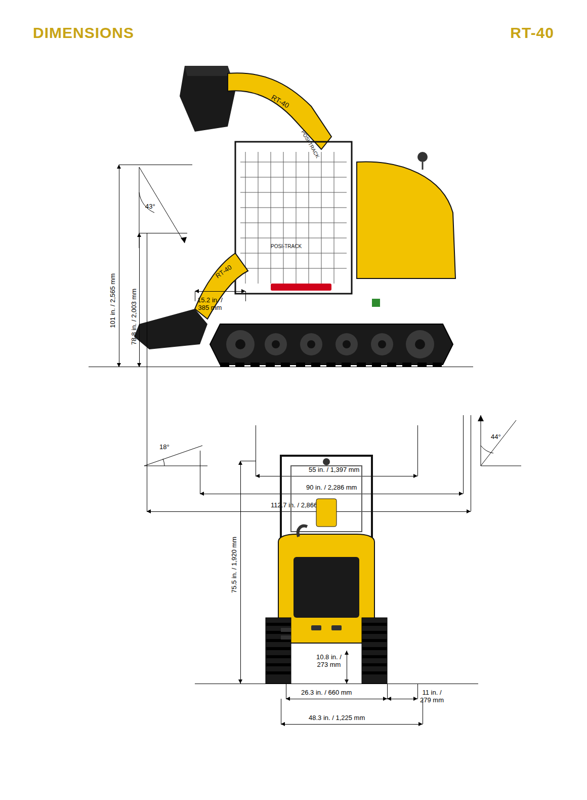DIMENSIONS
RT-40
RT-40 POSI-TRACK RT-40 POSI-TRACK
101 in. / 2,565 mm
78.8 in. / 2,003 mm
43°
15.2 in. /
385 mm
18°
44°
55 in. / 1,397 mm
90 in. / 2,286 mm
112.7 in. / 2,866 mm
75.5 in. / 1,920 mm
10.8 in. /
273 mm
26.3 in. / 660 mm
11 in. /
279 mm
48.3 in. / 1,225 mm